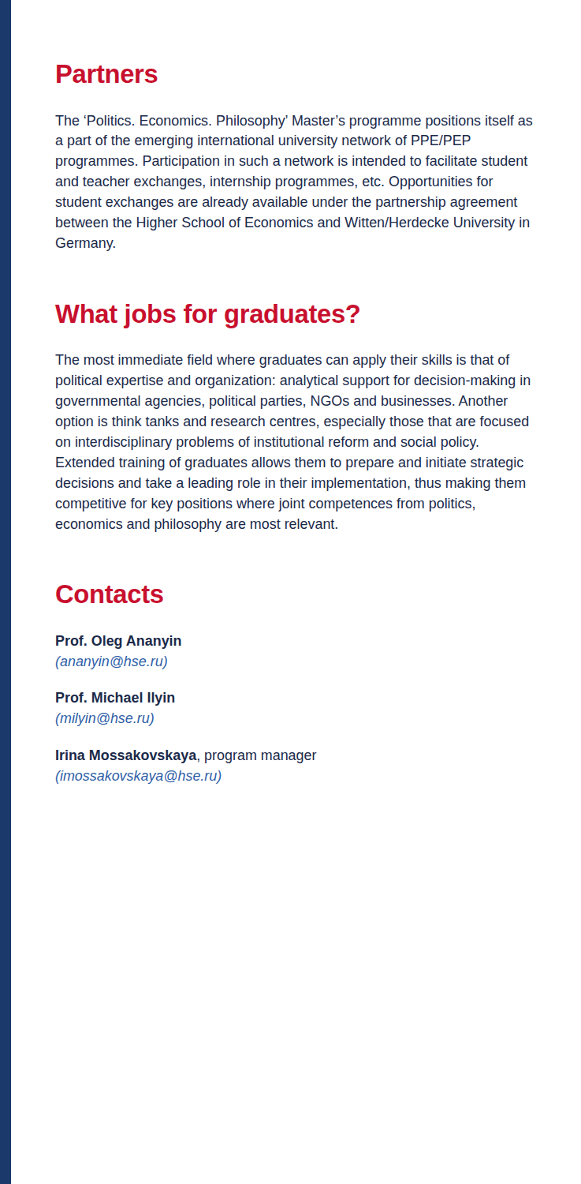Partners
The ‘Politics. Economics. Philosophy’ Master’s programme positions itself as a part of the emerging international university network of PPE/PEP programmes. Participation in such a network is intended to facilitate student and teacher exchanges, internship programmes, etc. Opportunities for student exchanges are already available under the partnership agreement between the Higher School of Economics and Witten/Herdecke University in Germany.
What jobs for graduates?
The most immediate field where graduates can apply their skills is that of political expertise and organization: analytical support for decision-making in governmental agencies, political parties, NGOs and businesses. Another option is think tanks and research centres, especially those that are focused on interdisciplinary problems of institutional reform and social policy. Extended training of graduates allows them to prepare and initiate strategic decisions and take a leading role in their implementation, thus making them competitive for key positions where joint competences from politics, economics and philosophy are most relevant.
Contacts
Prof. Oleg Ananyin(ananyin@hse.ru)
Prof. Michael Ilyin(milyin@hse.ru)
Irina Mossakovskaya, program manager(imossakovskaya@hse.ru)